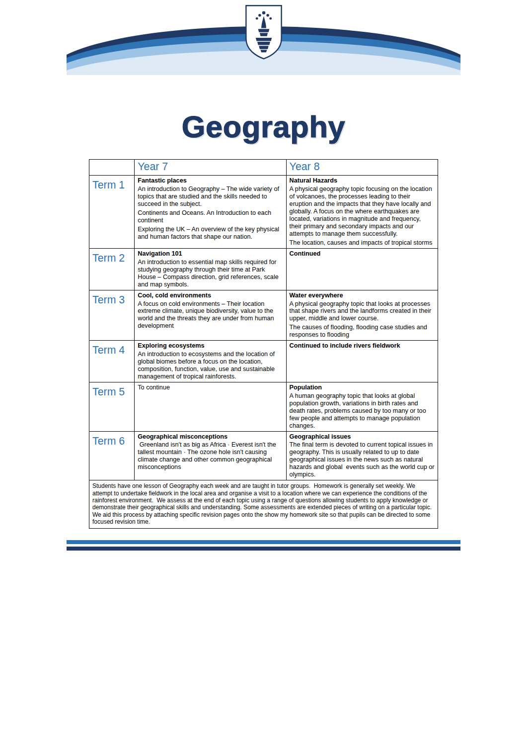Geography
| | Year 7 | Year 8 |
| --- | --- | --- |
| Term 1 | Fantastic places An introduction to Geography – The wide variety of topics that are studied and the skills needed to succeed in the subject. Continents and Oceans. An Introduction to each continent Exploring the UK – An overview of the key physical and human factors that shape our nation. | Natural Hazards A physical geography topic focusing on the location of volcanoes, the processes leading to their eruption and the impacts that they have locally and globally. A focus on the where earthquakes are located, variations in magnitude and frequency, their primary and secondary impacts and our attempts to manage them successfully. The location, causes and impacts of tropical storms |
| Term 2 | Navigation 101 An introduction to essential map skills required for studying geography through their time at Park House – Compass direction, grid references, scale and map symbols. | Continued |
| Term 3 | Cool, cold environments A focus on cold environments – Their location extreme climate, unique biodiversity, value to the world and the threats they are under from human development | Water everywhere A physical geography topic that looks at processes that shape rivers and the landforms created in their upper, middle and lower course. The causes of flooding, flooding case studies and responses to flooding |
| Term 4 | Exploring ecosystems An introduction to ecosystems and the location of global biomes before a focus on the location, composition, function, value, use and sustainable management of tropical rainforests. | Continued to include rivers fieldwork |
| Term 5 | To continue | Population A human geography topic that looks at global population growth, variations in birth rates and death rates, problems caused by too many or too few people and attempts to manage population changes. |
| Term 6 | Geographical misconceptions Greenland isn't as big as Africa · Everest isn't the tallest mountain · The ozone hole isn't causing climate change and other common geographical misconceptions | Geographical issues The final term is devoted to current topical issues in geography. This is usually related to up to date geographical issues in the news such as natural hazards and global events such as the world cup or olympics. |
| Students have one lesson of Geography each week and are taught in tutor groups. Homework is generally set weekly. We attempt to undertake fieldwork in the local area and organise a visit to a location where we can experience the conditions of the rainforest environment. We assess at the end of each topic using a range of questions allowing students to apply knowledge or demonstrate their geographical skills and understanding. Some assessments are extended pieces of writing on a particular topic. We aid this process by attaching specific revision pages onto the show my homework site so that pupils can be directed to some focused revision time. |